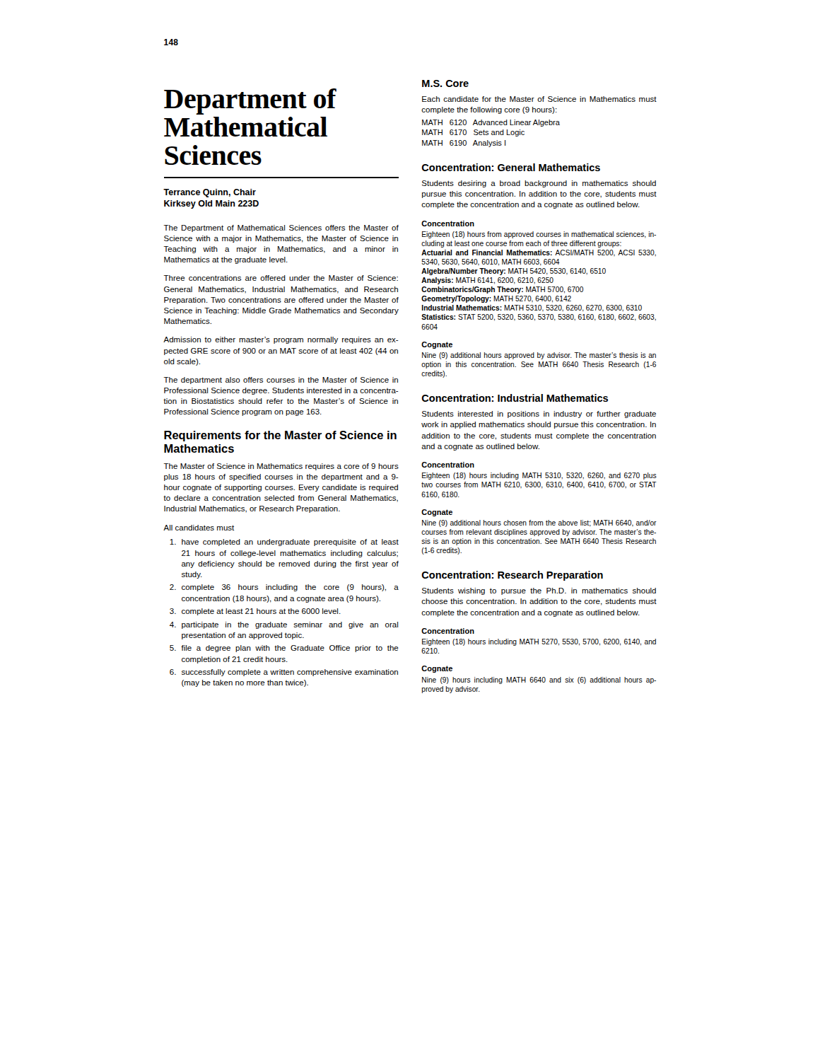148
Department of Mathematical Sciences
Terrance Quinn, Chair
Kirksey Old Main 223D
The Department of Mathematical Sciences offers the Master of Science with a major in Mathematics, the Master of Science in Teaching with a major in Mathematics, and a minor in Mathematics at the graduate level.
Three concentrations are offered under the Master of Science: General Mathematics, Industrial Mathematics, and Research Preparation. Two concentrations are offered under the Master of Science in Teaching: Middle Grade Mathematics and Secondary Mathematics.
Admission to either master’s program normally requires an expected GRE score of 900 or an MAT score of at least 402 (44 on old scale).
The department also offers courses in the Master of Science in Professional Science degree. Students interested in a concentration in Biostatistics should refer to the Master’s of Science in Professional Science program on page 163.
Requirements for the Master of Science in Mathematics
The Master of Science in Mathematics requires a core of 9 hours plus 18 hours of specified courses in the department and a 9-hour cognate of supporting courses. Every candidate is required to declare a concentration selected from General Mathematics, Industrial Mathematics, or Research Preparation.
All candidates must
have completed an undergraduate prerequisite of at least 21 hours of college-level mathematics including calculus; any deficiency should be removed during the first year of study.
complete 36 hours including the core (9 hours), a concentration (18 hours), and a cognate area (9 hours).
complete at least 21 hours at the 6000 level.
participate in the graduate seminar and give an oral presentation of an approved topic.
file a degree plan with the Graduate Office prior to the completion of 21 credit hours.
successfully complete a written comprehensive examination (may be taken no more than twice).
M.S. Core
Each candidate for the Master of Science in Mathematics must complete the following core (9 hours):
MATH 6120 Advanced Linear Algebra
MATH 6170 Sets and Logic
MATH 6190 Analysis I
Concentration: General Mathematics
Students desiring a broad background in mathematics should pursue this concentration. In addition to the core, students must complete the concentration and a cognate as outlined below.
Concentration
Eighteen (18) hours from approved courses in mathematical sciences, including at least one course from each of three different groups:
Actuarial and Financial Mathematics: ACSI/MATH 5200, ACSI 5330, 5340, 5630, 5640, 6010, MATH 6603, 6604
Algebra/Number Theory: MATH 5420, 5530, 6140, 6510
Analysis: MATH 6141, 6200, 6210, 6250
Combinatorics/Graph Theory: MATH 5700, 6700
Geometry/Topology: MATH 5270, 6400, 6142
Industrial Mathematics: MATH 5310, 5320, 6260, 6270, 6300, 6310
Statistics: STAT 5200, 5320, 5360, 5370, 5380, 6160, 6180, 6602, 6603, 6604
Cognate
Nine (9) additional hours approved by advisor. The master’s thesis is an option in this concentration. See MATH 6640 Thesis Research (1-6 credits).
Concentration: Industrial Mathematics
Students interested in positions in industry or further graduate work in applied mathematics should pursue this concentration. In addition to the core, students must complete the concentration and a cognate as outlined below.
Concentration
Eighteen (18) hours including MATH 5310, 5320, 6260, and 6270 plus two courses from MATH 6210, 6300, 6310, 6400, 6410, 6700, or STAT 6160, 6180.
Cognate
Nine (9) additional hours chosen from the above list; MATH 6640, and/or courses from relevant disciplines approved by advisor. The master’s thesis is an option in this concentration. See MATH 6640 Thesis Research (1-6 credits).
Concentration: Research Preparation
Students wishing to pursue the Ph.D. in mathematics should choose this concentration. In addition to the core, students must complete the concentration and a cognate as outlined below.
Concentration
Eighteen (18) hours including MATH 5270, 5530, 5700, 6200, 6140, and 6210.
Cognate
Nine (9) hours including MATH 6640 and six (6) additional hours approved by advisor.